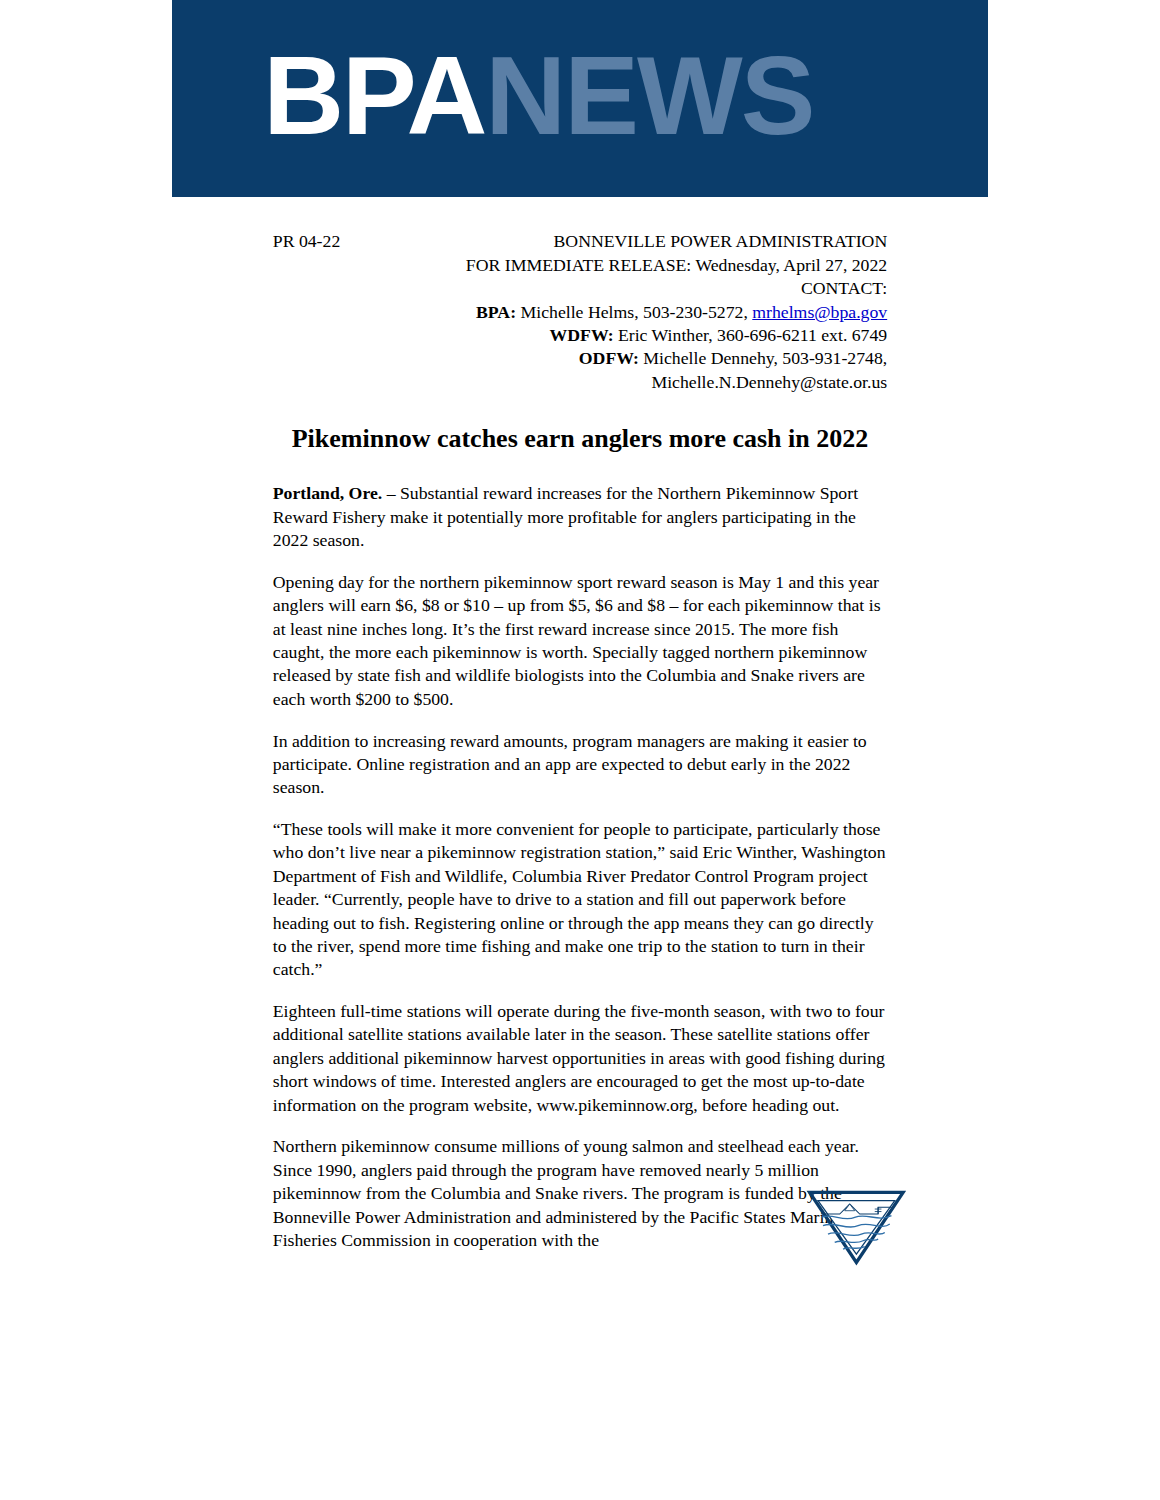BPA NEWS
PR 04-22
BONNEVILLE POWER ADMINISTRATION
FOR IMMEDIATE RELEASE: Wednesday, April 27, 2022
CONTACT:
BPA: Michelle Helms, 503-230-5272, mrhelms@bpa.gov
WDFW: Eric Winther, 360-696-6211 ext. 6749
ODFW: Michelle Dennehy, 503-931-2748, Michelle.N.Dennehy@state.or.us
Pikeminnow catches earn anglers more cash in 2022
Portland, Ore. – Substantial reward increases for the Northern Pikeminnow Sport Reward Fishery make it potentially more profitable for anglers participating in the 2022 season.
Opening day for the northern pikeminnow sport reward season is May 1 and this year anglers will earn $6, $8 or $10 – up from $5, $6 and $8 – for each pikeminnow that is at least nine inches long. It’s the first reward increase since 2015. The more fish caught, the more each pikeminnow is worth. Specially tagged northern pikeminnow released by state fish and wildlife biologists into the Columbia and Snake rivers are each worth $200 to $500.
In addition to increasing reward amounts, program managers are making it easier to participate. Online registration and an app are expected to debut early in the 2022 season.
“These tools will make it more convenient for people to participate, particularly those who don’t live near a pikeminnow registration station,” said Eric Winther, Washington Department of Fish and Wildlife, Columbia River Predator Control Program project leader. “Currently, people have to drive to a station and fill out paperwork before heading out to fish. Registering online or through the app means they can go directly to the river, spend more time fishing and make one trip to the station to turn in their catch.”
Eighteen full-time stations will operate during the five-month season, with two to four additional satellite stations available later in the season. These satellite stations offer anglers additional pikeminnow harvest opportunities in areas with good fishing during short windows of time. Interested anglers are encouraged to get the most up-to-date information on the program website, www.pikeminnow.org, before heading out.
Northern pikeminnow consume millions of young salmon and steelhead each year. Since 1990, anglers paid through the program have removed nearly 5 million pikeminnow from the Columbia and Snake rivers. The program is funded by the Bonneville Power Administration and administered by the Pacific States Marine Fisheries Commission in cooperation with the